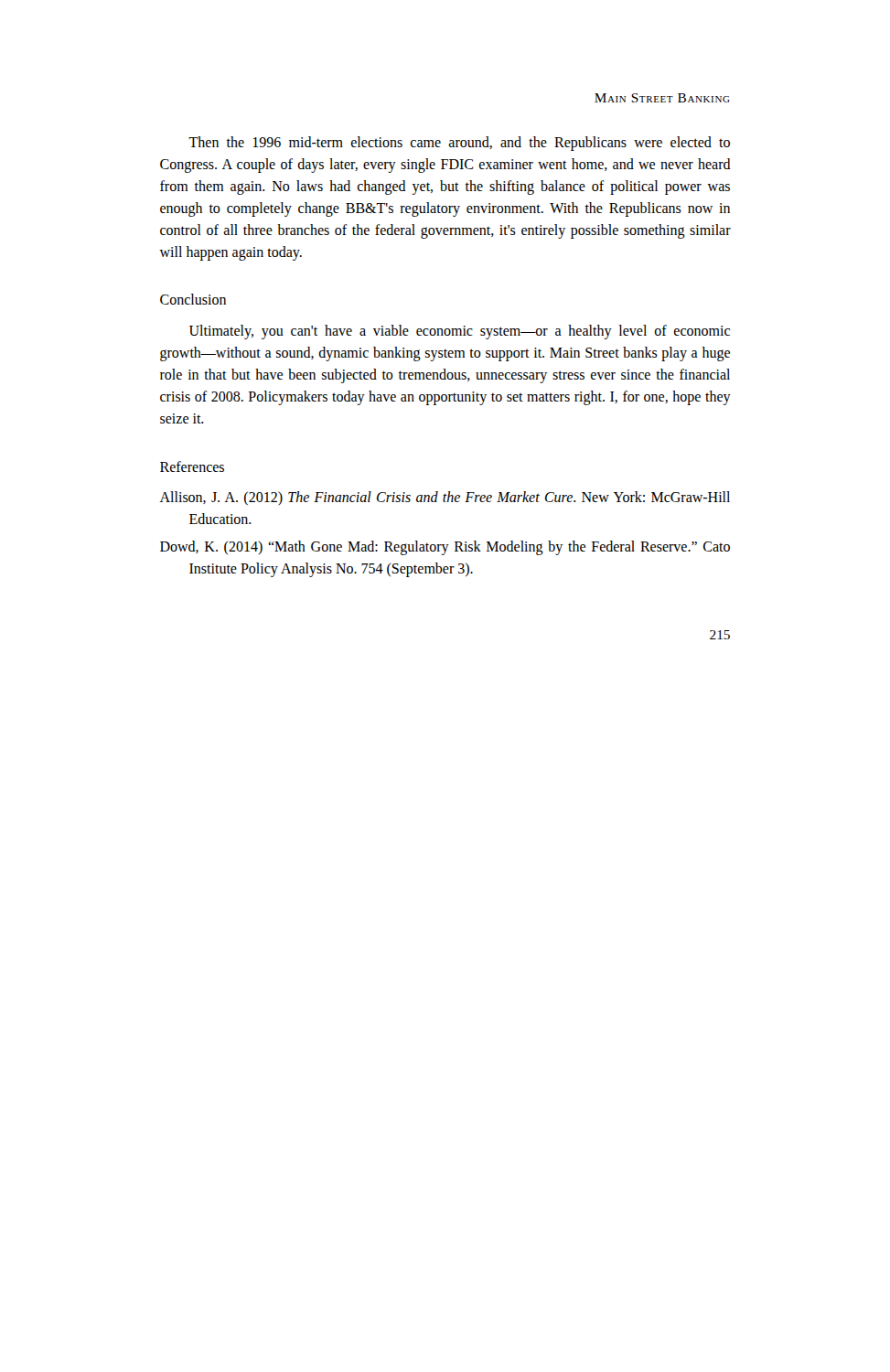Main Street Banking
Then the 1996 mid-term elections came around, and the Republicans were elected to Congress. A couple of days later, every single FDIC examiner went home, and we never heard from them again. No laws had changed yet, but the shifting balance of political power was enough to completely change BB&T's regulatory environment. With the Republicans now in control of all three branches of the federal government, it's entirely possible something similar will happen again today.
Conclusion
Ultimately, you can't have a viable economic system—or a healthy level of economic growth—without a sound, dynamic banking system to support it. Main Street banks play a huge role in that but have been subjected to tremendous, unnecessary stress ever since the financial crisis of 2008. Policymakers today have an opportunity to set matters right. I, for one, hope they seize it.
References
Allison, J. A. (2012) The Financial Crisis and the Free Market Cure. New York: McGraw-Hill Education.
Dowd, K. (2014) “Math Gone Mad: Regulatory Risk Modeling by the Federal Reserve.” Cato Institute Policy Analysis No. 754 (September 3).
215